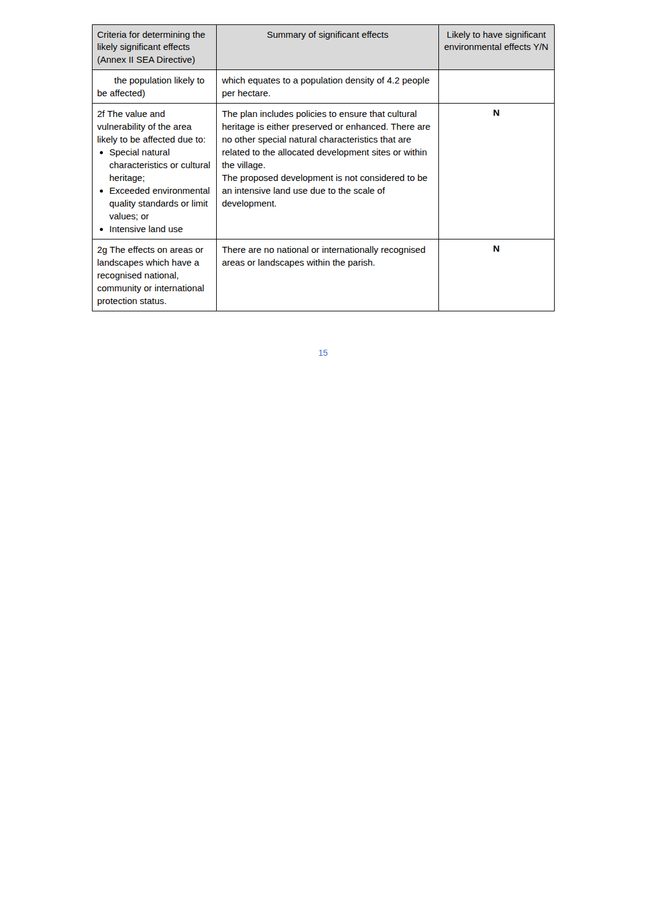| Criteria for determining the likely significant effects (Annex II SEA Directive) | Summary of significant effects | Likely to have significant environmental effects Y/N |
| --- | --- | --- |
| the population likely to be affected) | which equates to a population density of 4.2 people per hectare. | |
| 2f The value and vulnerability of the area likely to be affected due to: Special natural characteristics or cultural heritage; Exceeded environmental quality standards or limit values; or Intensive land use | The plan includes policies to ensure that cultural heritage is either preserved or enhanced. There are no other special natural characteristics that are related to the allocated development sites or within the village. The proposed development is not considered to be an intensive land use due to the scale of development. | N |
| 2g The effects on areas or landscapes which have a recognised national, community or international protection status. | There are no national or internationally recognised areas or landscapes within the parish. | N |
15